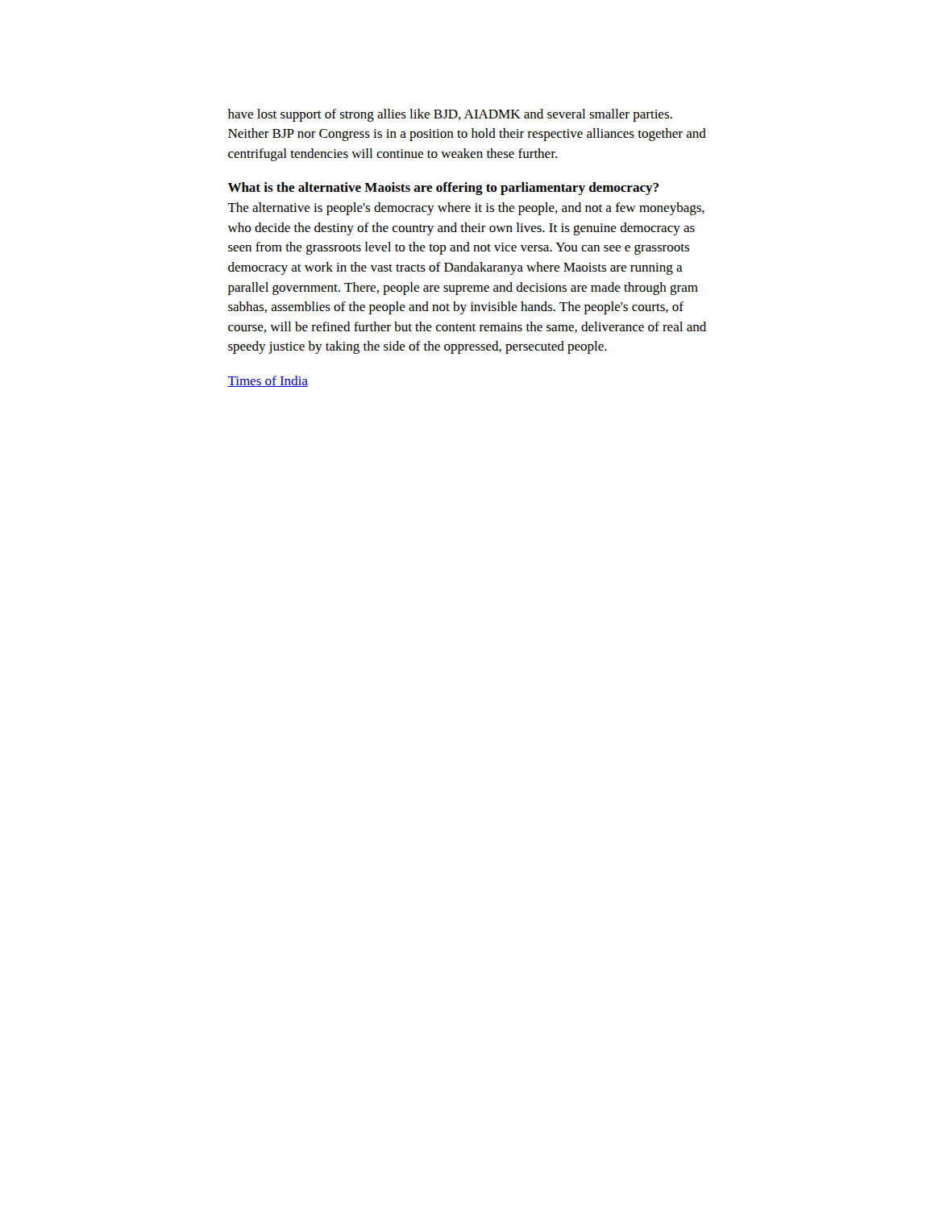have lost support of strong allies like BJD, AIADMK and several smaller parties. Neither BJP nor Congress is in a position to hold their respective alliances together and centrifugal tendencies will continue to weaken these further.
What is the alternative Maoists are offering to parliamentary democracy?
The alternative is people's democracy where it is the people, and not a few moneybags, who decide the destiny of the country and their own lives. It is genuine democracy as seen from the grassroots level to the top and not vice versa. You can see e grassroots democracy at work in the vast tracts of Dandakaranya where Maoists are running a parallel government. There, people are supreme and decisions are made through gram sabhas, assemblies of the people and not by invisible hands. The people's courts, of course, will be refined further but the content remains the same, deliverance of real and speedy justice by taking the side of the oppressed, persecuted people.
Times of India